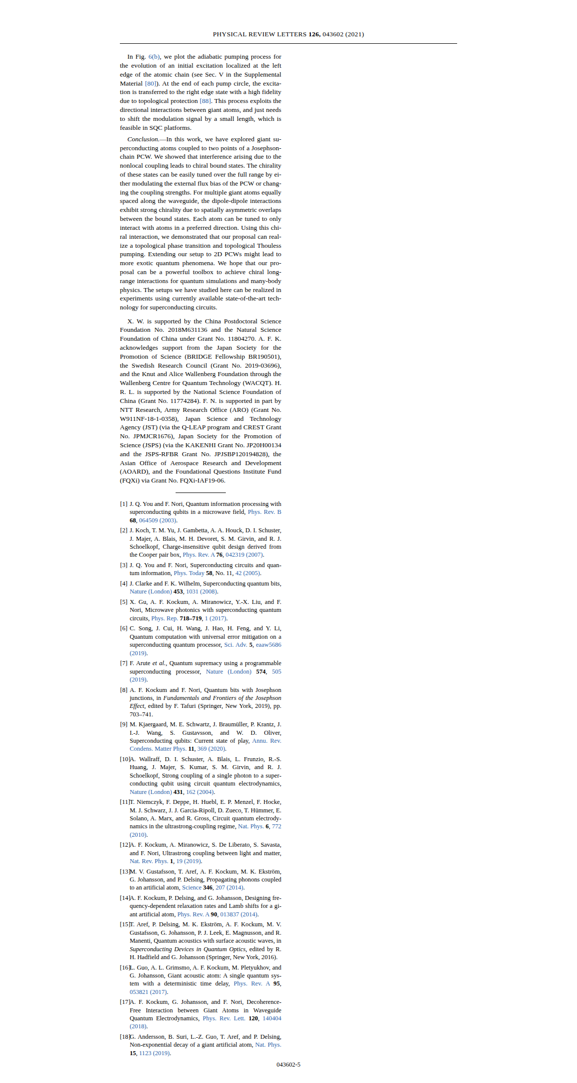PHYSICAL REVIEW LETTERS 126, 043602 (2021)
In Fig. 6(b), we plot the adiabatic pumping process for the evolution of an initial excitation localized at the left edge of the atomic chain (see Sec. V in the Supplemental Material [80]). At the end of each pump circle, the excitation is transferred to the right edge state with a high fidelity due to topological protection [88]. This process exploits the directional interactions between giant atoms, and just needs to shift the modulation signal by a small length, which is feasible in SQC platforms.
Conclusion.—In this work, we have explored giant superconducting atoms coupled to two points of a Josephson-chain PCW. We showed that interference arising due to the nonlocal coupling leads to chiral bound states. The chirality of these states can be easily tuned over the full range by either modulating the external flux bias of the PCW or changing the coupling strengths. For multiple giant atoms equally spaced along the waveguide, the dipole-dipole interactions exhibit strong chirality due to spatially asymmetric overlaps between the bound states. Each atom can be tuned to only interact with atoms in a preferred direction. Using this chiral interaction, we demonstrated that our proposal can realize a topological phase transition and topological Thouless pumping. Extending our setup to 2D PCWs might lead to more exotic quantum phenomena. We hope that our proposal can be a powerful toolbox to achieve chiral long-range interactions for quantum simulations and many-body physics. The setups we have studied here can be realized in experiments using currently available state-of-the-art technology for superconducting circuits.
X. W. is supported by the China Postdoctoral Science Foundation No. 2018M631136 and the Natural Science Foundation of China under Grant No. 11804270. A. F. K. acknowledges support from the Japan Society for the Promotion of Science (BRIDGE Fellowship BR190501), the Swedish Research Council (Grant No. 2019-03696), and the Knut and Alice Wallenberg Foundation through the Wallenberg Centre for Quantum Technology (WACQT). H. R. L. is supported by the National Science Foundation of China (Grant No. 11774284). F. N. is supported in part by NTT Research, Army Research Office (ARO) (Grant No. W911NF-18-1-0358), Japan Science and Technology Agency (JST) (via the Q-LEAP program and CREST Grant No. JPMJCR1676), Japan Society for the Promotion of Science (JSPS) (via the KAKENHI Grant No. JP20H00134 and the JSPS-RFBR Grant No. JPJSBP120194828), the Asian Office of Aerospace Research and Development (AOARD), and the Foundational Questions Institute Fund (FQXi) via Grant No. FQXi-IAF19-06.
[1] J. Q. You and F. Nori, Quantum information processing with superconducting qubits in a microwave field, Phys. Rev. B 68, 064509 (2003).
[2] J. Koch, T. M. Yu, J. Gambetta, A. A. Houck, D. I. Schuster, J. Majer, A. Blais, M. H. Devoret, S. M. Girvin, and R. J. Schoelkopf, Charge-insensitive qubit design derived from the Cooper pair box, Phys. Rev. A 76, 042319 (2007).
[3] J. Q. You and F. Nori, Superconducting circuits and quantum information, Phys. Today 58, No. 11, 42 (2005).
[4] J. Clarke and F. K. Wilhelm, Superconducting quantum bits, Nature (London) 453, 1031 (2008).
[5] X. Gu, A. F. Kockum, A. Miranowicz, Y.-X. Liu, and F. Nori, Microwave photonics with superconducting quantum circuits, Phys. Rep. 718–719, 1 (2017).
[6] C. Song, J. Cui, H. Wang, J. Hao, H. Feng, and Y. Li, Quantum computation with universal error mitigation on a superconducting quantum processor, Sci. Adv. 5, eaaw5686 (2019).
[7] F. Arute et al., Quantum supremacy using a programmable superconducting processor, Nature (London) 574, 505 (2019).
[8] A. F. Kockum and F. Nori, Quantum bits with Josephson junctions, in Fundamentals and Frontiers of the Josephson Effect, edited by F. Tafuri (Springer, New York, 2019), pp. 703–741.
[9] M. Kjaergaard, M. E. Schwartz, J. Braumüller, P. Krantz, J. I.-J. Wang, S. Gustavsson, and W. D. Oliver, Superconducting qubits: Current state of play, Annu. Rev. Condens. Matter Phys. 11, 369 (2020).
[10] A. Wallraff, D. I. Schuster, A. Blais, L. Frunzio, R.-S. Huang, J. Majer, S. Kumar, S. M. Girvin, and R. J. Schoelkopf, Strong coupling of a single photon to a superconducting qubit using circuit quantum electrodynamics, Nature (London) 431, 162 (2004).
[11] T. Niemczyk, F. Deppe, H. Huebl, E. P. Menzel, F. Hocke, M. J. Schwarz, J. J. Garcia-Ripoll, D. Zueco, T. Hümmer, E. Solano, A. Marx, and R. Gross, Circuit quantum electrodynamics in the ultrastrong-coupling regime, Nat. Phys. 6, 772 (2010).
[12] A. F. Kockum, A. Miranowicz, S. De Liberato, S. Savasta, and F. Nori, Ultrastrong coupling between light and matter, Nat. Rev. Phys. 1, 19 (2019).
[13] M. V. Gustafsson, T. Aref, A. F. Kockum, M. K. Ekström, G. Johansson, and P. Delsing, Propagating phonons coupled to an artificial atom, Science 346, 207 (2014).
[14] A. F. Kockum, P. Delsing, and G. Johansson, Designing frequency-dependent relaxation rates and Lamb shifts for a giant artificial atom, Phys. Rev. A 90, 013837 (2014).
[15] T. Aref, P. Delsing, M. K. Ekström, A. F. Kockum, M. V. Gustafsson, G. Johansson, P. J. Leek, E. Magnusson, and R. Manenti, Quantum acoustics with surface acoustic waves, in Superconducting Devices in Quantum Optics, edited by R. H. Hadfield and G. Johansson (Springer, New York, 2016).
[16] L. Guo, A. L. Grimsmo, A. F. Kockum, M. Pletyukhov, and G. Johansson, Giant acoustic atom: A single quantum system with a deterministic time delay, Phys. Rev. A 95, 053821 (2017).
[17] A. F. Kockum, G. Johansson, and F. Nori, Decoherence-Free Interaction between Giant Atoms in Waveguide Quantum Electrodynamics, Phys. Rev. Lett. 120, 140404 (2018).
[18] G. Andersson, B. Suri, L.-Z. Guo, T. Aref, and P. Delsing, Non-exponential decay of a giant artificial atom, Nat. Phys. 15, 1123 (2019).
043602-5